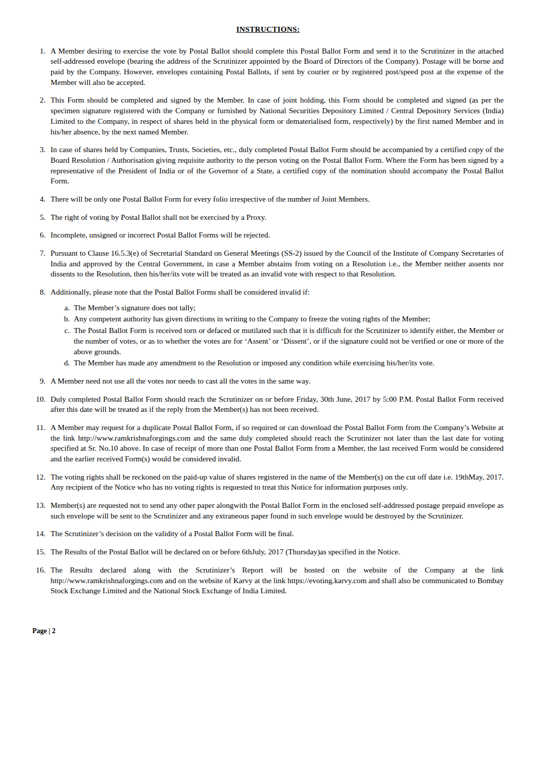INSTRUCTIONS:
A Member desiring to exercise the vote by Postal Ballot should complete this Postal Ballot Form and send it to the Scrutinizer in the attached self-addressed envelope (bearing the address of the Scrutinizer appointed by the Board of Directors of the Company). Postage will be borne and paid by the Company. However, envelopes containing Postal Ballots, if sent by courier or by registered post/speed post at the expense of the Member will also be accepted.
This Form should be completed and signed by the Member. In case of joint holding, this Form should be completed and signed (as per the specimen signature registered with the Company or furnished by National Securities Depository Limited / Central Depository Services (India) Limited to the Company, in respect of shares held in the physical form or dematerialised form, respectively) by the first named Member and in his/her absence, by the next named Member.
In case of shares held by Companies, Trusts, Societies, etc., duly completed Postal Ballot Form should be accompanied by a certified copy of the Board Resolution / Authorisation giving requisite authority to the person voting on the Postal Ballot Form. Where the Form has been signed by a representative of the President of India or of the Governor of a State, a certified copy of the nomination should accompany the Postal Ballot Form.
There will be only one Postal Ballot Form for every folio irrespective of the number of Joint Members.
The right of voting by Postal Ballot shall not be exercised by a Proxy.
Incomplete, unsigned or incorrect Postal Ballot Forms will be rejected.
Pursuant to Clause 16.5.3(e) of Secretarial Standard on General Meetings (SS-2) issued by the Council of the Institute of Company Secretaries of India and approved by the Central Government, in case a Member abstains from voting on a Resolution i.e., the Member neither assents nor dissents to the Resolution, then his/her/its vote will be treated as an invalid vote with respect to that Resolution.
Additionally, please note that the Postal Ballot Forms shall be considered invalid if:
The Member’s signature does not tally;
Any competent authority has given directions in writing to the Company to freeze the voting rights of the Member;
The Postal Ballot Form is received torn or defaced or mutilated such that it is difficult for the Scrutinizer to identify either, the Member or the number of votes, or as to whether the votes are for ‘Assent’ or ‘Dissent’, or if the signature could not be verified or one or more of the above grounds.
The Member has made any amendment to the Resolution or imposed any condition while exercising his/her/its vote.
A Member need not use all the votes nor needs to cast all the votes in the same way.
Duly completed Postal Ballot Form should reach the Scrutinizer on or before Friday, 30th June, 2017 by 5:00 P.M. Postal Ballot Form received after this date will be treated as if the reply from the Member(s) has not been received.
A Member may request for a duplicate Postal Ballot Form, if so required or can download the Postal Ballot Form from the Company’s Website at the link http://www.ramkrishnaforgings.com and the same duly completed should reach the Scrutinizer not later than the last date for voting specified at Sr. No.10 above. In case of receipt of more than one Postal Ballot Form from a Member, the last received Form would be considered and the earlier received Form(s) would be considered invalid.
The voting rights shall be reckoned on the paid-up value of shares registered in the name of the Member(s) on the cut off date i.e. 19thMay, 2017. Any recipient of the Notice who has no voting rights is requested to treat this Notice for information purposes only.
Member(s) are requested not to send any other paper alongwith the Postal Ballot Form in the enclosed self-addressed postage prepaid envelope as such envelope will be sent to the Scrutinizer and any extraneous paper found in such envelope would be destroyed by the Scrutinizer.
The Scrutinizer’s decision on the validity of a Postal Ballot Form will be final.
The Results of the Postal Ballot will be declared on or before 6thJuly, 2017 (Thursday)as specified in the Notice.
The Results declared along with the Scrutinizer’s Report will be hosted on the website of the Company at the link http://www.ramkrishnaforgings.com and on the website of Karvy at the link https://evoting.karvy.com and shall also be communicated to Bombay Stock Exchange Limited and the National Stock Exchange of India Limited.
Page | 2